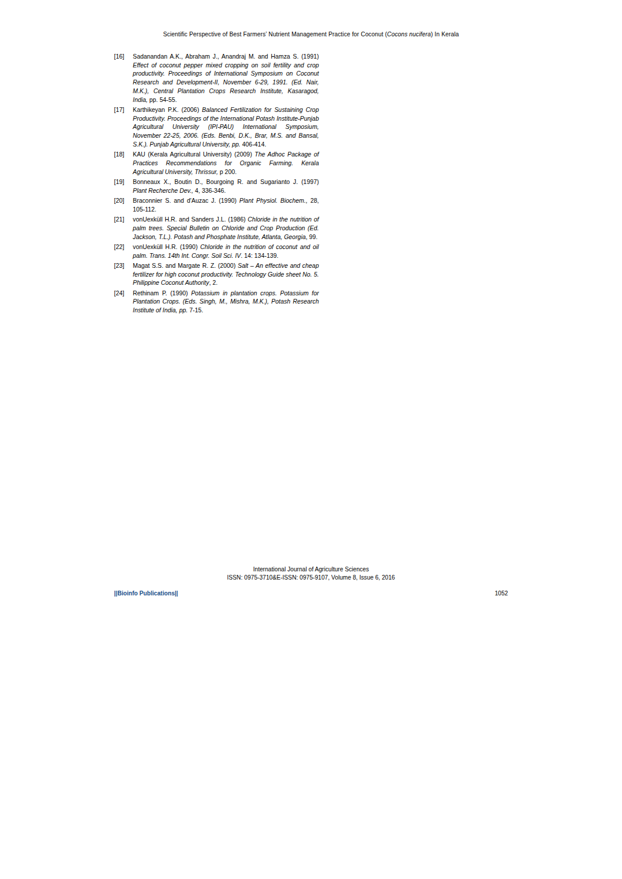Scientific Perspective of Best Farmers’ Nutrient Management Practice for Coconut (Cocons nucifera) In Kerala
[16]
Sadanandan A.K., Abraham J., Anandraj M. and Hamza S. (1991) Effect of coconut pepper mixed cropping on soil fertility and crop productivity. Proceedings of International Symposium on Coconut Research and Development-II, November 6-29, 1991. (Ed. Nair, M.K.), Central Plantation Crops Research Institute, Kasaragod, India, pp. 54-55.
[17]
Karthikeyan P.K. (2006) Balanced Fertilization for Sustaining Crop Productivity. Proceedings of the International Potash Institute-Punjab Agricultural University (IPI-PAU) International Symposium, November 22-25, 2006. (Eds. Benbi, D.K., Brar, M.S. and Bansal, S.K.). Punjab Agricultural University, pp. 406-414.
[18]
KAU (Kerala Agricultural University) (2009) The Adhoc Package of Practices Recommendations for Organic Farming. Kerala Agricultural University, Thrissur, p 200.
[19]
Bonneaux X., Boutin D., Bourgoing R. and Sugarianto J. (1997) Plant Recherche Dev., 4, 336-346.
[20]
Braconnier S. and d'Auzac J. (1990) Plant Physiol. Biochem., 28, 105-112.
[21]
vonUexküll H.R. and Sanders J.L. (1986) Chloride in the nutrition of palm trees. Special Bulletin on Chloride and Crop Production (Ed. Jackson, T.L.). Potash and Phosphate Institute, Atlanta, Georgia, 99.
[22]
vonUexküll H.R. (1990) Chloride in the nutrition of coconut and oil palm. Trans. 14th Int. Congr. Soil Sci. IV. 14: 134-139.
[23]
Magat S.S. and Margate R. Z. (2000) Salt – An effective and cheap fertilizer for high coconut productivity. Technology Guide sheet No. 5. Philippine Coconut Authority, 2.
[24]
Rethinam P. (1990) Potassium in plantation crops. Potassium for Plantation Crops. (Eds. Singh, M., Mishra, M.K.), Potash Research Institute of India, pp. 7-15.
International Journal of Agriculture Sciences
ISSN: 0975-3710&E-ISSN: 0975-9107, Volume 8, Issue 6, 2016
||Bioinfo Publications||
1052